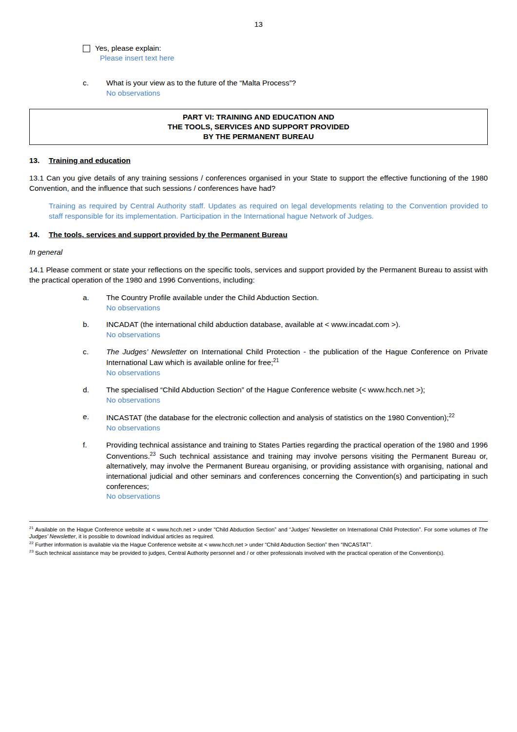13
Yes, please explain:
Please insert text here
c.
What is your view as to the future of the “Malta Process”?
No observations
PART VI: TRAINING AND EDUCATION AND
THE TOOLS, SERVICES AND SUPPORT PROVIDED
BY THE PERMANENT BUREAU
13. Training and education
13.1 Can you give details of any training sessions / conferences organised in your State to support the effective functioning of the 1980 Convention, and the influence that such sessions / conferences have had?
Training as required by Central Authority staff. Updates as required on legal developments relating to the Convention provided to staff responsible for its implementation. Participation in the International hague Network of Judges.
14. The tools, services and support provided by the Permanent Bureau
In general
14.1 Please comment or state your reflections on the specific tools, services and support provided by the Permanent Bureau to assist with the practical operation of the 1980 and 1996 Conventions, including:
a.
The Country Profile available under the Child Abduction Section.
No observations
b.
INCADAT (the international child abduction database, available at < www.incadat.com >).
No observations
c.
The Judges’ Newsletter on International Child Protection - the publication of the Hague Conference on Private International Law which is available online for free;21
No observations
d.
The specialised “Child Abduction Section” of the Hague Conference website (< www.hcch.net >);
No observations
e.
INCASTAT (the database for the electronic collection and analysis of statistics on the 1980 Convention);22
No observations
f.
Providing technical assistance and training to States Parties regarding the practical operation of the 1980 and 1996 Conventions.23 Such technical assistance and training may involve persons visiting the Permanent Bureau or, alternatively, may involve the Permanent Bureau organising, or providing assistance with organising, national and international judicial and other seminars and conferences concerning the Convention(s) and participating in such conferences;
No observations
21 Available on the Hague Conference website at < www.hcch.net > under “Child Abduction Section” and “Judges’ Newsletter on International Child Protection”. For some volumes of The Judges’ Newsletter, it is possible to download individual articles as required.
22 Further information is available via the Hague Conference website at < www.hcch.net > under “Child Abduction Section” then “INCASTAT”.
23 Such technical assistance may be provided to judges, Central Authority personnel and / or other professionals involved with the practical operation of the Convention(s).